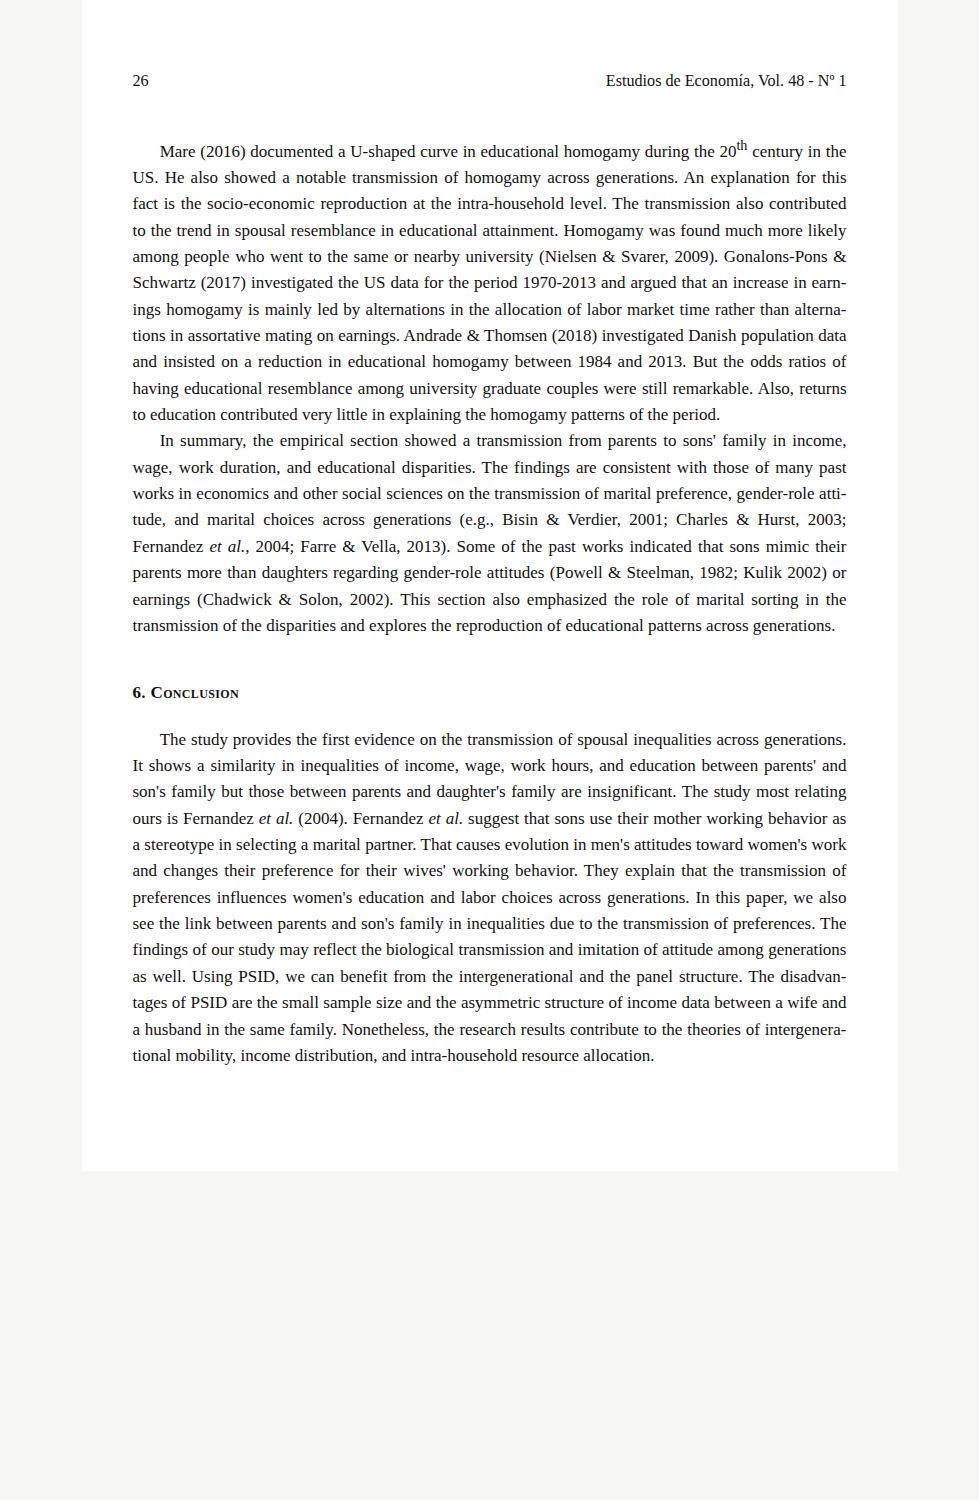26 Estudios de Economía, Vol. 48 - Nº 1
Mare (2016) documented a U-shaped curve in educational homogamy during the 20th century in the US. He also showed a notable transmission of homogamy across generations. An explanation for this fact is the socio-economic reproduction at the intra-household level. The transmission also contributed to the trend in spousal resemblance in educational attainment. Homogamy was found much more likely among people who went to the same or nearby university (Nielsen & Svarer, 2009). Gonalons-Pons & Schwartz (2017) investigated the US data for the period 1970-2013 and argued that an increase in earnings homogamy is mainly led by alternations in the allocation of labor market time rather than alternations in assortative mating on earnings. Andrade & Thomsen (2018) investigated Danish population data and insisted on a reduction in educational homogamy between 1984 and 2013. But the odds ratios of having educational resemblance among university graduate couples were still remarkable. Also, returns to education contributed very little in explaining the homogamy patterns of the period.
In summary, the empirical section showed a transmission from parents to sons' family in income, wage, work duration, and educational disparities. The findings are consistent with those of many past works in economics and other social sciences on the transmission of marital preference, gender-role attitude, and marital choices across generations (e.g., Bisin & Verdier, 2001; Charles & Hurst, 2003; Fernandez et al., 2004; Farre & Vella, 2013). Some of the past works indicated that sons mimic their parents more than daughters regarding gender-role attitudes (Powell & Steelman, 1982; Kulik 2002) or earnings (Chadwick & Solon, 2002). This section also emphasized the role of marital sorting in the transmission of the disparities and explores the reproduction of educational patterns across generations.
6. Conclusion
The study provides the first evidence on the transmission of spousal inequalities across generations. It shows a similarity in inequalities of income, wage, work hours, and education between parents' and son's family but those between parents and daughter's family are insignificant. The study most relating ours is Fernandez et al. (2004). Fernandez et al. suggest that sons use their mother working behavior as a stereotype in selecting a marital partner. That causes evolution in men's attitudes toward women's work and changes their preference for their wives' working behavior. They explain that the transmission of preferences influences women's education and labor choices across generations. In this paper, we also see the link between parents and son's family in inequalities due to the transmission of preferences. The findings of our study may reflect the biological transmission and imitation of attitude among generations as well. Using PSID, we can benefit from the intergenerational and the panel structure. The disadvantages of PSID are the small sample size and the asymmetric structure of income data between a wife and a husband in the same family. Nonetheless, the research results contribute to the theories of intergenerational mobility, income distribution, and intra-household resource allocation.